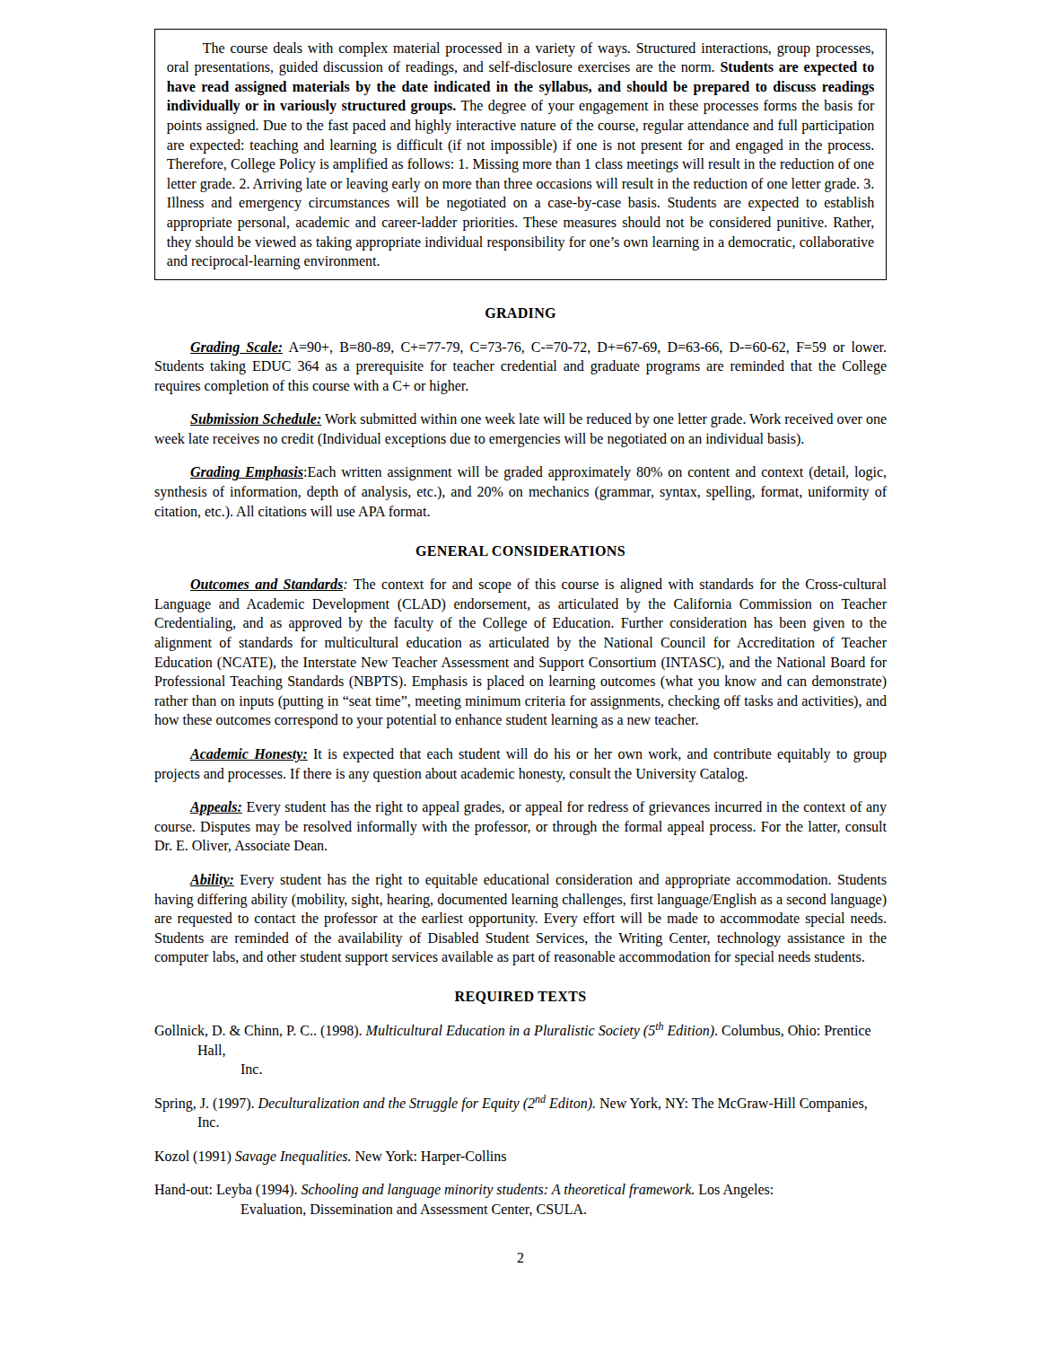The course deals with complex material processed in a variety of ways. Structured interactions, group processes, oral presentations, guided discussion of readings, and self-disclosure exercises are the norm. Students are expected to have read assigned materials by the date indicated in the syllabus, and should be prepared to discuss readings individually or in variously structured groups. The degree of your engagement in these processes forms the basis for points assigned. Due to the fast paced and highly interactive nature of the course, regular attendance and full participation are expected: teaching and learning is difficult (if not impossible) if one is not present for and engaged in the process. Therefore, College Policy is amplified as follows: 1. Missing more than 1 class meetings will result in the reduction of one letter grade. 2. Arriving late or leaving early on more than three occasions will result in the reduction of one letter grade. 3. Illness and emergency circumstances will be negotiated on a case-by-case basis. Students are expected to establish appropriate personal, academic and career-ladder priorities. These measures should not be considered punitive. Rather, they should be viewed as taking appropriate individual responsibility for one’s own learning in a democratic, collaborative and reciprocal-learning environment.
GRADING
Grading Scale: A=90+, B=80-89, C+=77-79, C=73-76, C-=70-72, D+=67-69, D=63-66, D-=60-62, F=59 or lower. Students taking EDUC 364 as a prerequisite for teacher credential and graduate programs are reminded that the College requires completion of this course with a C+ or higher.
Submission Schedule: Work submitted within one week late will be reduced by one letter grade. Work received over one week late receives no credit (Individual exceptions due to emergencies will be negotiated on an individual basis).
Grading Emphasis:Each written assignment will be graded approximately 80% on content and context (detail, logic, synthesis of information, depth of analysis, etc.), and 20% on mechanics (grammar, syntax, spelling, format, uniformity of citation, etc.). All citations will use APA format.
GENERAL CONSIDERATIONS
Outcomes and Standards: The context for and scope of this course is aligned with standards for the Cross-cultural Language and Academic Development (CLAD) endorsement, as articulated by the California Commission on Teacher Credentialing, and as approved by the faculty of the College of Education. Further consideration has been given to the alignment of standards for multicultural education as articulated by the National Council for Accreditation of Teacher Education (NCATE), the Interstate New Teacher Assessment and Support Consortium (INTASC), and the National Board for Professional Teaching Standards (NBPTS). Emphasis is placed on learning outcomes (what you know and can demonstrate) rather than on inputs (putting in “seat time”, meeting minimum criteria for assignments, checking off tasks and activities), and how these outcomes correspond to your potential to enhance student learning as a new teacher.
Academic Honesty: It is expected that each student will do his or her own work, and contribute equitably to group projects and processes. If there is any question about academic honesty, consult the University Catalog.
Appeals: Every student has the right to appeal grades, or appeal for redress of grievances incurred in the context of any course. Disputes may be resolved informally with the professor, or through the formal appeal process. For the latter, consult Dr. E. Oliver, Associate Dean.
Ability: Every student has the right to equitable educational consideration and appropriate accommodation. Students having differing ability (mobility, sight, hearing, documented learning challenges, first language/English as a second language) are requested to contact the professor at the earliest opportunity. Every effort will be made to accommodate special needs. Students are reminded of the availability of Disabled Student Services, the Writing Center, technology assistance in the computer labs, and other student support services available as part of reasonable accommodation for special needs students.
REQUIRED TEXTS
Gollnick, D. & Chinn, P. C.. (1998). Multicultural Education in a Pluralistic Society (5th Edition). Columbus, Ohio: Prentice Hall, Inc.
Spring, J. (1997). Deculturalization and the Struggle for Equity (2nd Editon). New York, NY: The McGraw-Hill Companies, Inc.
Kozol (1991) Savage Inequalities. New York: Harper-Collins
Hand-out: Leyba (1994). Schooling and language minority students: A theoretical framework. Los Angeles: Evaluation, Dissemination and Assessment Center, CSULA.
2